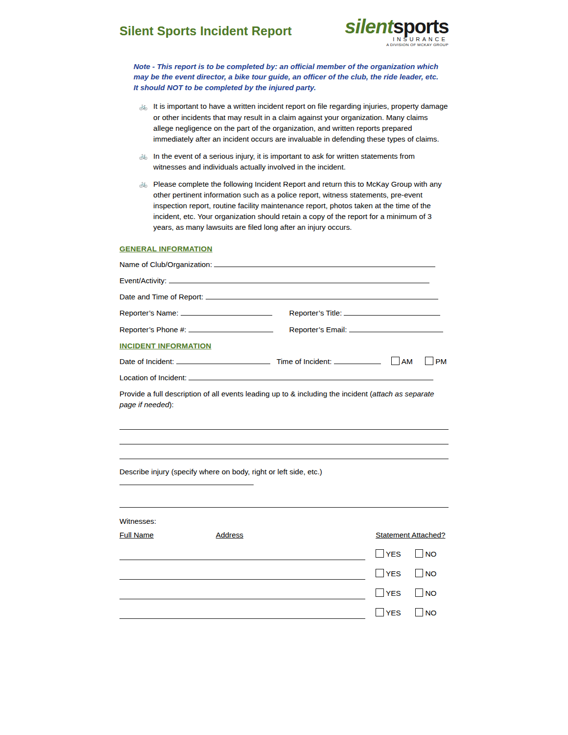Silent Sports Incident Report
silent sports
INSURANCE
A DIVISION OF MCKAY GROUP
Note - This report is to be completed by: an official member of the organization which may be the event director, a bike tour guide, an officer of the club, the ride leader, etc. It should NOT to be completed by the injured party.
It is important to have a written incident report on file regarding injuries, property damage or other incidents that may result in a claim against your organization. Many claims allege negligence on the part of the organization, and written reports prepared immediately after an incident occurs are invaluable in defending these types of claims.
In the event of a serious injury, it is important to ask for written statements from witnesses and individuals actually involved in the incident.
Please complete the following Incident Report and return this to McKay Group with any other pertinent information such as a police report, witness statements, pre-event inspection report, routine facility maintenance report, photos taken at the time of the incident, etc. Your organization should retain a copy of the report for a minimum of 3 years, as many lawsuits are filed long after an injury occurs.
GENERAL INFORMATION
Name of Club/Organization:
Event/Activity:
Date and Time of Report:
Reporter’s Name:
Reporter’s Title:
Reporter’s Phone #:
Reporter’s Email:
INCIDENT INFORMATION
Date of Incident: Time of Incident: AM PM
Location of Incident:
Provide a full description of all events leading up to & including the incident (attach as separate page if needed):
Describe injury (specify where on body, right or left side, etc.)
Witnesses:
Full Name
Address
Statement Attached?
YES NO
YES NO
YES NO
YES NO